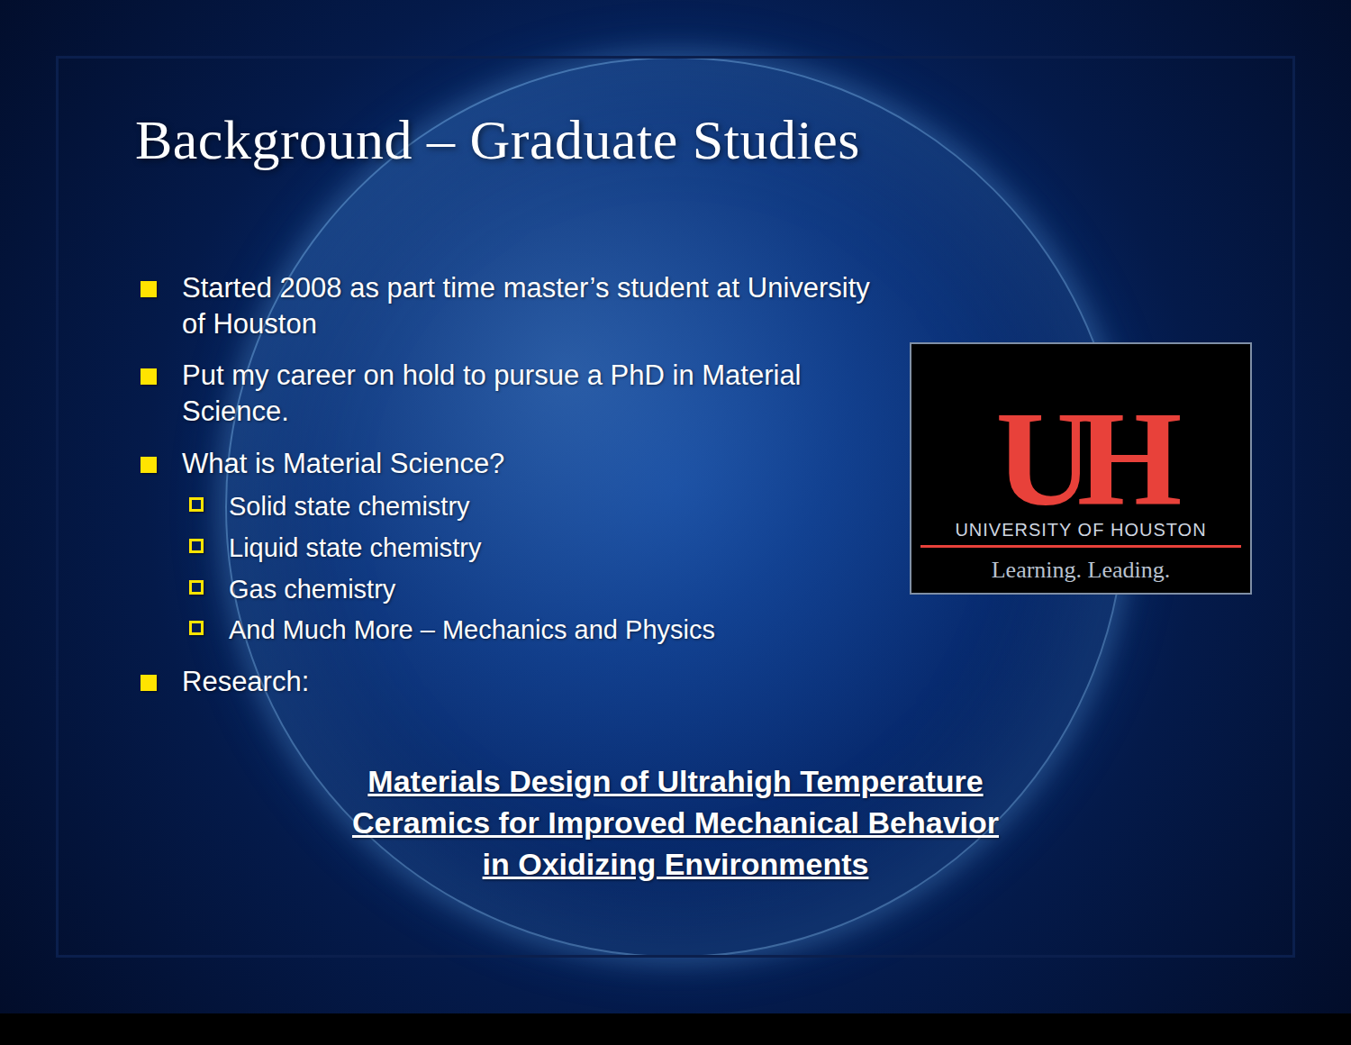Background – Graduate Studies
Started 2008 as part time master’s student at University of Houston
Put my career on hold to pursue a PhD in Material Science.
What is Material Science?
Solid state chemistry
Liquid state chemistry
Gas chemistry
And Much More – Mechanics and Physics
Research:
UH
UNIVERSITY OF HOUSTON
Learning. Leading.
Materials Design of Ultrahigh Temperature
Ceramics for Improved Mechanical Behavior
in Oxidizing Environments